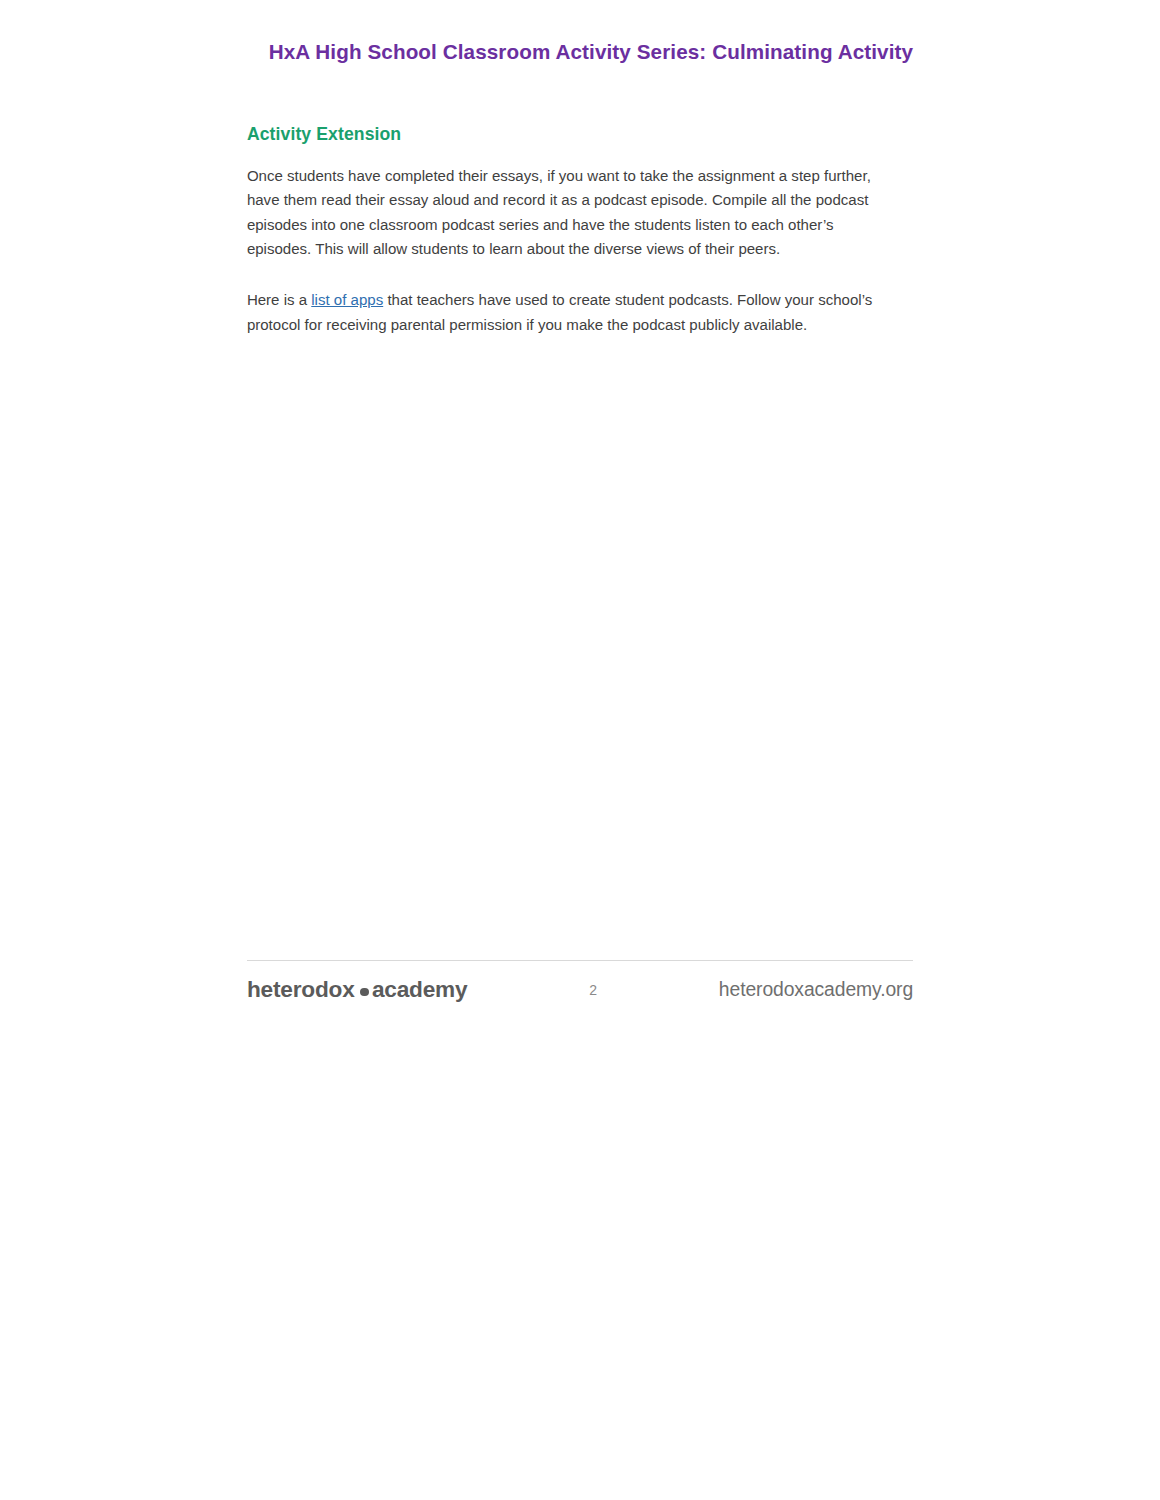HxA High School Classroom Activity Series: Culminating Activity
Activity Extension
Once students have completed their essays, if you want to take the assignment a step further, have them read their essay aloud and record it as a podcast episode. Compile all the podcast episodes into one classroom podcast series and have the students listen to each other’s episodes. This will allow students to learn about the diverse views of their peers.
Here is a list of apps that teachers have used to create student podcasts. Follow your school’s protocol for receiving parental permission if you make the podcast publicly available.
heterodox academy
2
heterodoxacademy.org